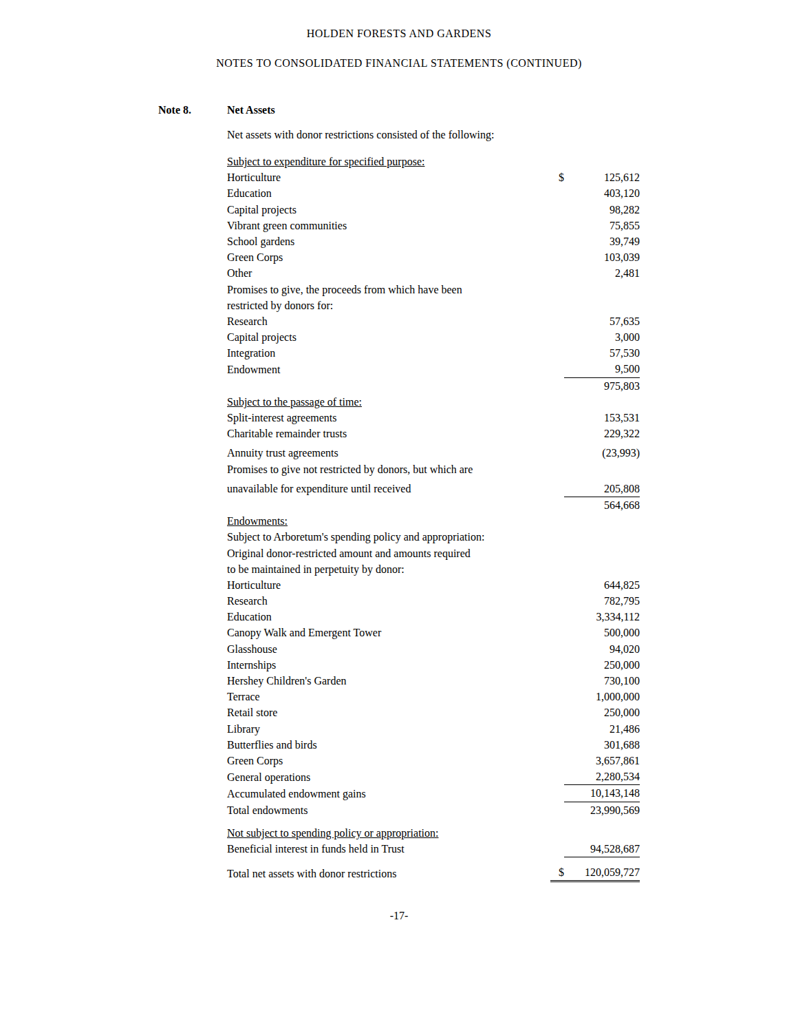HOLDEN FORESTS AND GARDENS
NOTES TO CONSOLIDATED FINANCIAL STATEMENTS (CONTINUED)
Note 8.
Net Assets
Net assets with donor restrictions consisted of the following:
| Subject to expenditure for specified purpose: | | |
| Horticulture | $ | 125,612 |
| Education | | 403,120 |
| Capital projects | | 98,282 |
| Vibrant green communities | | 75,855 |
| School gardens | | 39,749 |
| Green Corps | | 103,039 |
| Other | | 2,481 |
| Promises to give, the proceeds from which have been | | |
| restricted by donors for: | | |
| Research | | 57,635 |
| Capital projects | | 3,000 |
| Integration | | 57,530 |
| Endowment | | 9,500 |
| | | 975,803 |
| Subject to the passage of time: | | |
| Split-interest agreements | | 153,531 |
| Charitable remainder trusts | | 229,322 |
| Annuity trust agreements | | (23,993) |
| Promises to give not restricted by donors, but which are | | |
| unavailable for expenditure until received | | 205,808 |
| | | 564,668 |
| Endowments: | | |
| Subject to Arboretum's spending policy and appropriation: | | |
| Original donor-restricted amount and amounts required | | |
| to be maintained in perpetuity by donor: | | |
| Horticulture | | 644,825 |
| Research | | 782,795 |
| Education | | 3,334,112 |
| Canopy Walk and Emergent Tower | | 500,000 |
| Glasshouse | | 94,020 |
| Internships | | 250,000 |
| Hershey Children's Garden | | 730,100 |
| Terrace | | 1,000,000 |
| Retail store | | 250,000 |
| Library | | 21,486 |
| Butterflies and birds | | 301,688 |
| Green Corps | | 3,657,861 |
| General operations | | 2,280,534 |
| Accumulated endowment gains | | 10,143,148 |
| Total endowments | | 23,990,569 |
| Not subject to spending policy or appropriation: | | |
| Beneficial interest in funds held in Trust | | 94,528,687 |
| Total net assets with donor restrictions | $ | 120,059,727 |
-17-